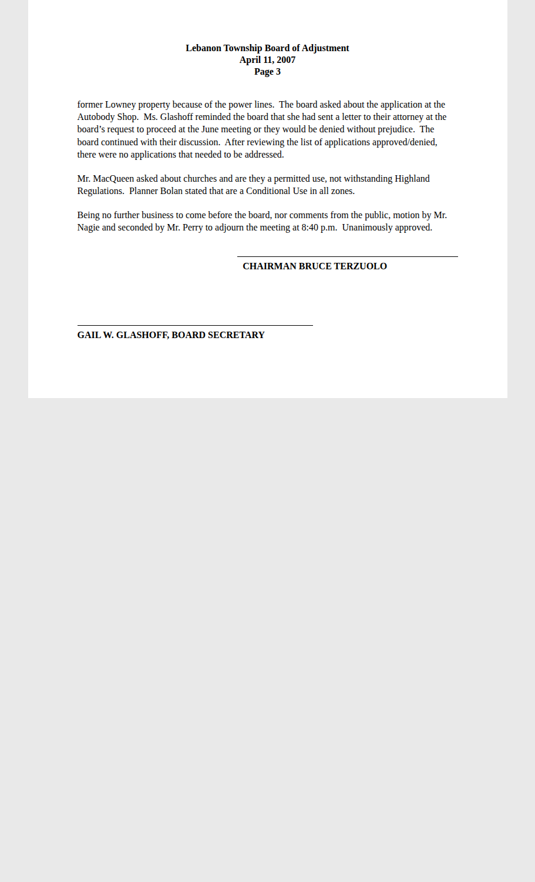Lebanon Township Board of Adjustment April 11, 2007 Page 3
former Lowney property because of the power lines. The board asked about the application at the Autobody Shop. Ms. Glashoff reminded the board that she had sent a letter to their attorney at the board’s request to proceed at the June meeting or they would be denied without prejudice. The board continued with their discussion. After reviewing the list of applications approved/denied, there were no applications that needed to be addressed.
Mr. MacQueen asked about churches and are they a permitted use, not withstanding Highland Regulations. Planner Bolan stated that are a Conditional Use in all zones.
Being no further business to come before the board, nor comments from the public, motion by Mr. Nagie and seconded by Mr. Perry to adjourn the meeting at 8:40 p.m. Unanimously approved.
CHAIRMAN BRUCE TERZUOLO
GAIL W. GLASHOFF, BOARD SECRETARY